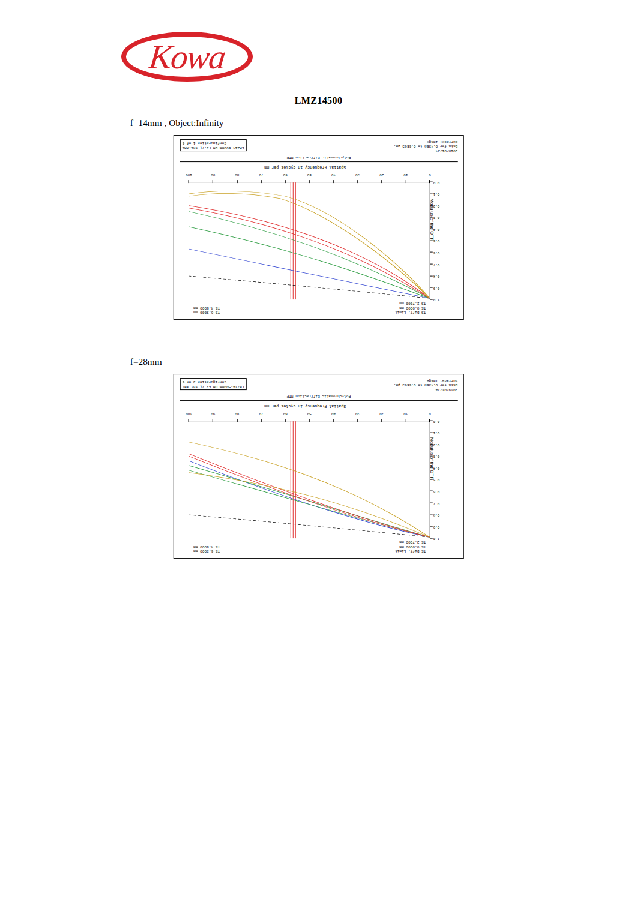Kowa
LMZ14500
f=14mm , Object:Infinity
TS Diff. Limit TS 0.0000 mm TS 2.7000 mm
TS 6.3000 mm TS 4.5000 mm
Modulus of the OTF
1.0
0.9
0.8
0.7
0.6
0.5
0.4
0.3
0.2
0.1
0.0
0
10
20
30
40
50
60
70
80
90
100
Spatial Frequency in cycles per mm
Polychromatic Diffraction MTF
2019/01/24 Data for 0.4358 to 0.6563 µm. Surface: Image
LMZ14-500mm DM F2.7( fni.XMZ Configuration 1 of 6
f=28mm
TS Diff. Limit TS 0.0000 mm TS 2.7000 mm
TS 6.3000 mm TS 4.5000 mm
Modulus of the OTF
1.0
0.9
0.8
0.7
0.6
0.5
0.4
0.3
0.2
0.1
0.0
0
10
20
30
40
50
60
70
80
90
100
Spatial Frequency in cycles per mm
Polychromatic Diffraction MTF
2019/01/24 Data for 0.4358 to 0.6563 µm. Surface: Image
LMZ14-500mm DM F2.7( fni.XMZ Configuration 2 of 6